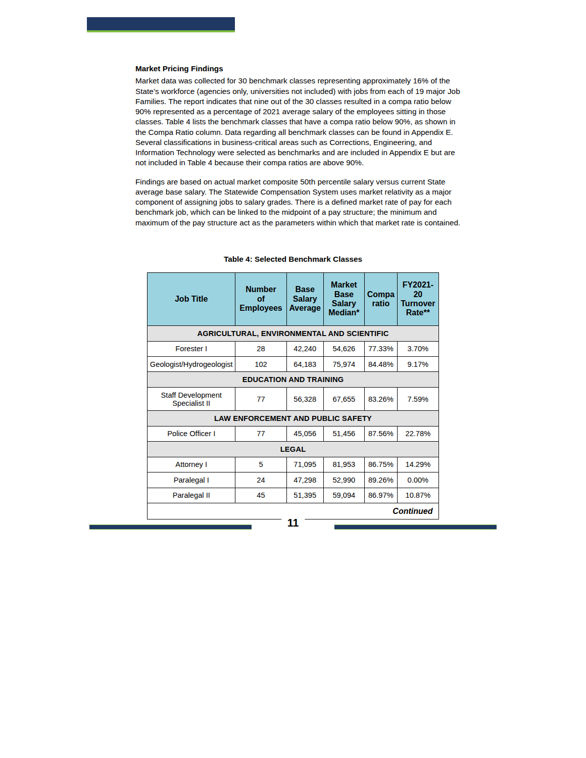Market Pricing Findings
Market data was collected for 30 benchmark classes representing approximately 16% of the State’s workforce (agencies only, universities not included) with jobs from each of 19 major Job Families. The report indicates that nine out of the 30 classes resulted in a compa ratio below 90% represented as a percentage of 2021 average salary of the employees sitting in those classes. Table 4 lists the benchmark classes that have a compa ratio below 90%, as shown in the Compa Ratio column. Data regarding all benchmark classes can be found in Appendix E. Several classifications in business-critical areas such as Corrections, Engineering, and Information Technology were selected as benchmarks and are included in Appendix E but are not included in Table 4 because their compa ratios are above 90%.
Findings are based on actual market composite 50th percentile salary versus current State average base salary. The Statewide Compensation System uses market relativity as a major component of assigning jobs to salary grades. There is a defined market rate of pay for each benchmark job, which can be linked to the midpoint of a pay structure; the minimum and maximum of the pay structure act as the parameters within which that market rate is contained.
Table 4: Selected Benchmark Classes
| Job Title | Number of Employees | Base Salary Average | Market Base Salary Median* | Compa ratio | FY2021-20 Turnover Rate** |
| --- | --- | --- | --- | --- | --- |
| AGRICULTURAL, ENVIRONMENTAL AND SCIENTIFIC |
| Forester I | 28 | 42,240 | 54,626 | 77.33% | 3.70% |
| Geologist/Hydrogeologist | 102 | 64,183 | 75,974 | 84.48% | 9.17% |
| EDUCATION AND TRAINING |
| Staff Development Specialist II | 77 | 56,328 | 67,655 | 83.26% | 7.59% |
| LAW ENFORCEMENT AND PUBLIC SAFETY |
| Police Officer I | 77 | 45,056 | 51,456 | 87.56% | 22.78% |
| LEGAL |
| Attorney I | 5 | 71,095 | 81,953 | 86.75% | 14.29% |
| Paralegal I | 24 | 47,298 | 52,990 | 89.26% | 0.00% |
| Paralegal II | 45 | 51,395 | 59,094 | 86.97% | 10.87% |
| Continued |
11